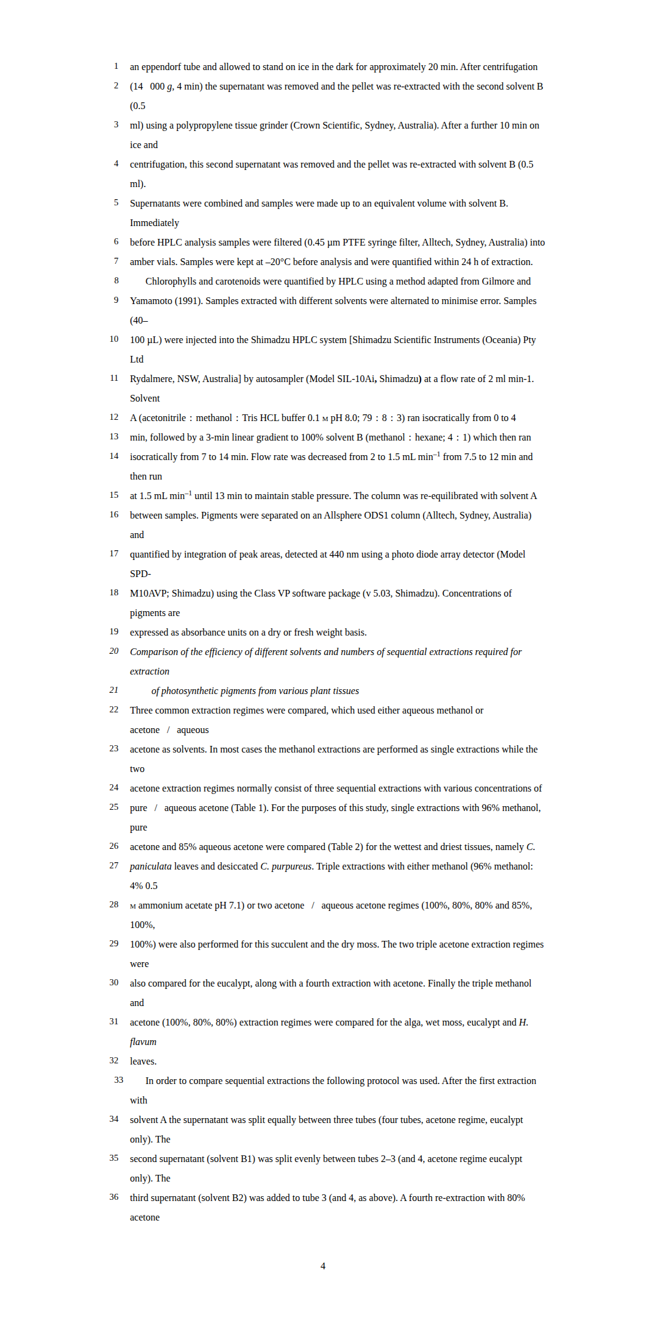an eppendorf tube and allowed to stand on ice in the dark for approximately 20 min. After centrifugation
(14 000 g, 4 min) the supernatant was removed and the pellet was re-extracted with the second solvent B (0.5
ml) using a polypropylene tissue grinder (Crown Scientific, Sydney, Australia). After a further 10 min on ice and
centrifugation, this second supernatant was removed and the pellet was re-extracted with solvent B (0.5 ml).
Supernatants were combined and samples were made up to an equivalent volume with solvent B. Immediately
before HPLC analysis samples were filtered (0.45 µm PTFE syringe filter, Alltech, Sydney, Australia) into
amber vials. Samples were kept at –20°C before analysis and were quantified within 24 h of extraction.
Chlorophylls and carotenoids were quantified by HPLC using a method adapted from Gilmore and
Yamamoto (1991). Samples extracted with different solvents were alternated to minimise error. Samples (40–
100 µL) were injected into the Shimadzu HPLC system [Shimadzu Scientific Instruments (Oceania) Pty Ltd
Rydalmere, NSW, Australia] by autosampler (Model SIL-10Ai, Shimadzu) at a flow rate of 2 ml min-1. Solvent
A (acetonitrile : methanol : Tris HCL buffer 0.1 m pH 8.0; 79 : 8 : 3) ran isocratically from 0 to 4
min, followed by a 3-min linear gradient to 100% solvent B (methanol : hexane; 4 : 1) which then ran
isocratically from 7 to 14 min. Flow rate was decreased from 2 to 1.5 mL min–1 from 7.5 to 12 min and then run
at 1.5 mL min–1 until 13 min to maintain stable pressure. The column was re-equilibrated with solvent A
between samples. Pigments were separated on an Allsphere ODS1 column (Alltech, Sydney, Australia) and
quantified by integration of peak areas, detected at 440 nm using a photo diode array detector (Model SPD-
M10AVP; Shimadzu) using the Class VP software package (v 5.03, Shimadzu). Concentrations of pigments are
expressed as absorbance units on a dry or fresh weight basis.
Comparison of the efficiency of different solvents and numbers of sequential extractions required for extraction
of photosynthetic pigments from various plant tissues
Three common extraction regimes were compared, which used either aqueous methanol or acetone / aqueous
acetone as solvents. In most cases the methanol extractions are performed as single extractions while the two
acetone extraction regimes normally consist of three sequential extractions with various concentrations of
pure / aqueous acetone (Table 1). For the purposes of this study, single extractions with 96% methanol, pure
acetone and 85% aqueous acetone were compared (Table 2) for the wettest and driest tissues, namely C.
paniculata leaves and desiccated C. purpureus. Triple extractions with either methanol (96% methanol: 4% 0.5
m ammonium acetate pH 7.1) or two acetone / aqueous acetone regimes (100%, 80%, 80% and 85%, 100%,
100%) were also performed for this succulent and the dry moss. The two triple acetone extraction regimes were
also compared for the eucalypt, along with a fourth extraction with acetone. Finally the triple methanol and
acetone (100%, 80%, 80%) extraction regimes were compared for the alga, wet moss, eucalypt and H. flavum
leaves.
In order to compare sequential extractions the following protocol was used. After the first extraction with
solvent A the supernatant was split equally between three tubes (four tubes, acetone regime, eucalypt only). The
second supernatant (solvent B1) was split evenly between tubes 2–3 (and 4, acetone regime eucalypt only). The
third supernatant (solvent B2) was added to tube 3 (and 4, as above). A fourth re-extraction with 80% acetone
4